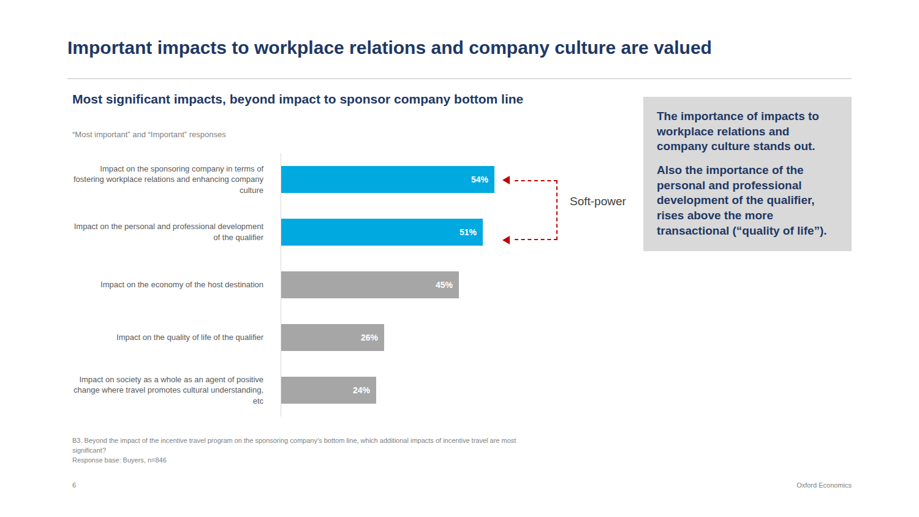Important impacts to workplace relations and company culture are valued
Most significant impacts, beyond impact to sponsor company bottom line
“Most important” and “Important” responses
Impact on the sponsoring company in terms of fostering workplace relations and enhancing company culture
54%
Impact on the personal and professional development of the qualifier
51%
Impact on the economy of the host destination
45%
Impact on the quality of life of the qualifier
26%
Impact on society as a whole as an agent of positive change where travel promotes cultural understanding, etc
24%
Soft-power
The importance of impacts to workplace relations and company culture stands out.
Also the importance of the personal and professional development of the qualifier, rises above the more transactional (“quality of life”).
B3. Beyond the impact of the incentive travel program on the sponsoring company’s bottom line, which additional impacts of incentive travel are most significant?
Response base: Buyers, n=846
6
Oxford Economics